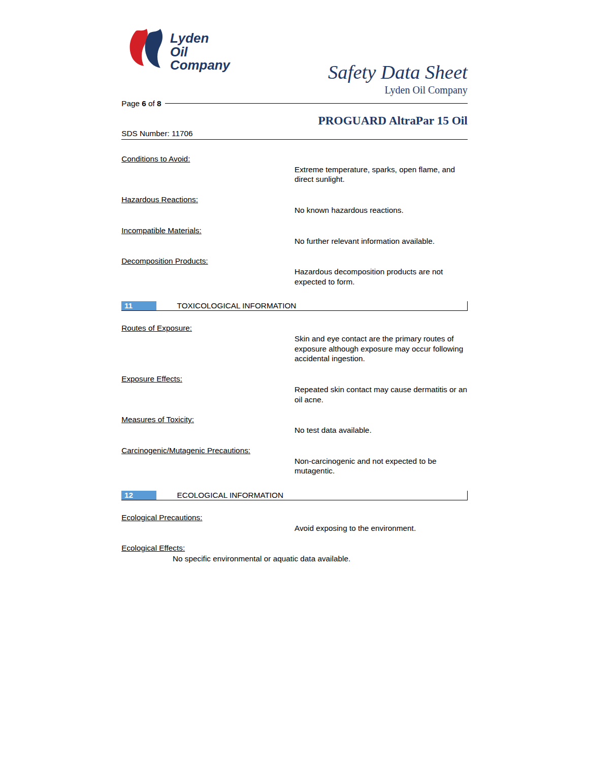Lyden Oil Company
Safety Data Sheet
Lyden Oil Company
Page 6 of 8
PROGUARD AltraPar 15 Oil
SDS Number: 11706
Conditions to Avoid:
Extreme temperature, sparks, open flame, and direct sunlight.
Hazardous Reactions:
No known hazardous reactions.
Incompatible Materials:
No further relevant information available.
Decomposition Products:
Hazardous decomposition products are not expected to form.
11
TOXICOLOGICAL INFORMATION
Routes of Exposure:
Skin and eye contact are the primary routes of exposure although exposure may occur following accidental ingestion.
Exposure Effects:
Repeated skin contact may cause dermatitis or an oil acne.
Measures of Toxicity:
No test data available.
Carcinogenic/Mutagenic Precautions:
Non-carcinogenic and not expected to be mutagentic.
12
ECOLOGICAL INFORMATION
Ecological Precautions:
Avoid exposing to the environment.
Ecological Effects:
No specific environmental or aquatic data available.